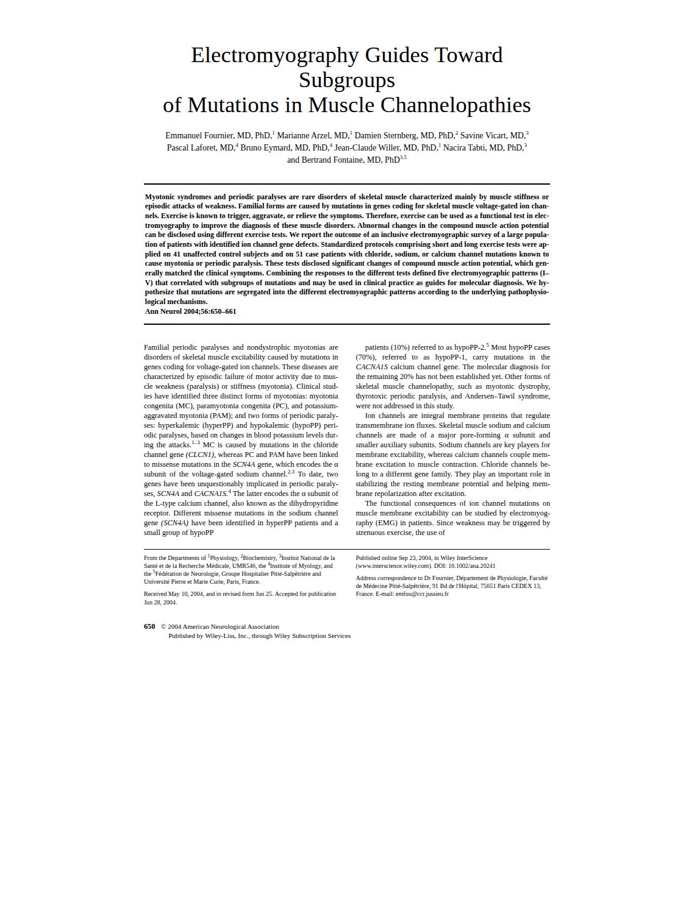Electromyography Guides Toward Subgroups
of Mutations in Muscle Channelopathies
Emmanuel Fournier, MD, PhD,1 Marianne Arzel, MD,1 Damien Sternberg, MD, PhD,2 Savine Vicart, MD,3
Pascal Laforet, MD,4 Bruno Eymard, MD, PhD,4 Jean-Claude Willer, MD, PhD,1 Nacira Tabti, MD, PhD,3
and Bertrand Fontaine, MD, PhD3,5
Myotonic syndromes and periodic paralyses are rare disorders of skeletal muscle characterized mainly by muscle stiffness or episodic attacks of weakness. Familial forms are caused by mutations in genes coding for skeletal muscle voltage-gated ion channels. Exercise is known to trigger, aggravate, or relieve the symptoms. Therefore, exercise can be used as a functional test in electromyography to improve the diagnosis of these muscle disorders. Abnormal changes in the compound muscle action potential can be disclosed using different exercise tests. We report the outcome of an inclusive electromyographic survey of a large population of patients with identified ion channel gene defects. Standardized protocols comprising short and long exercise tests were applied on 41 unaffected control subjects and on 51 case patients with chloride, sodium, or calcium channel mutations known to cause myotonia or periodic paralysis. These tests disclosed significant changes of compound muscle action potential, which generally matched the clinical symptoms. Combining the responses to the different tests defined five electromyographic patterns (I–V) that correlated with subgroups of mutations and may be used in clinical practice as guides for molecular diagnosis. We hypothesize that mutations are segregated into the different electromyographic patterns according to the underlying pathophysiological mechanisms.
Ann Neurol 2004;56:650–661
Familial periodic paralyses and nondystrophic myotonias are disorders of skeletal muscle excitability caused by mutations in genes coding for voltage-gated ion channels. These diseases are characterized by episodic failure of motor activity due to muscle weakness (paralysis) or stiffness (myotonia). Clinical studies have identified three distinct forms of myotonias: myotonia congenita (MC), paramyotonia congenita (PC), and potassium-aggravated myotonia (PAM); and two forms of periodic paralyses: hyperkalemic (hyperPP) and hypokalemic (hypoPP) periodic paralyses, based on changes in blood potassium levels during the attacks.1–3 MC is caused by mutations in the chloride channel gene (CLCN1), whereas PC and PAM have been linked to missense mutations in the SCN4A gene, which encodes the α subunit of the voltage-gated sodium channel.2,3 To date, two genes have been unquestionably implicated in periodic paralyses, SCN4A and CACNA1S.4 The latter encodes the α subunit of the L-type calcium channel, also known as the dihydropyridine receptor. Different missense mutations in the sodium channel gene (SCN4A) have been identified in hyperPP patients and a small group of hypoPP
patients (10%) referred to as hypoPP-2.5 Most hypoPP cases (70%), referred to as hypoPP-1, carry mutations in the CACNA1S calcium channel gene. The molecular diagnosis for the remaining 20% has not been established yet. Other forms of skeletal muscle channelopathy, such as myotonic dystrophy, thyrotoxic periodic paralysis, and Andersen–Tawil syndrome, were not addressed in this study.
Ion channels are integral membrane proteins that regulate transmembrane ion fluxes. Skeletal muscle sodium and calcium channels are made of a major pore-forming α subunit and smaller auxiliary subunits. Sodium channels are key players for membrane excitability, whereas calcium channels couple membrane excitation to muscle contraction. Chloride channels belong to a different gene family. They play an important role in stabilizing the resting membrane potential and helping membrane repolarization after excitation.
The functional consequences of ion channel mutations on muscle membrane excitability can be studied by electromyography (EMG) in patients. Since weakness may be triggered by strenuous exercise, the use of
From the Departments of 1Physiology, 2Biochemistry, 3Institut National de la Santé et de la Recherche Médicale, UMR546, the 4Institute of Myology, and the 5Fédération de Neurologie, Groupe Hospitalier Pitié-Salpêtrière and Université Pierre et Marie Curie, Paris, France.
Received May 10, 2004, and in revised form Jun 25. Accepted for publication Jun 28, 2004.
Published online Sep 23, 2004, in Wiley InterScience (www.interscience.wiley.com). DOI: 10.1002/ana.20241
Address correspondence to Dr Fournier, Département de Physiologie, Faculté de Médecine Pitié-Salpêtrière, 91 Bd de l'Hôpital, 75651 Paris CEDEX 13, France. E-mail: emfou@ccr.jussieu.fr
650© 2004 American Neurological Association
Published by Wiley-Liss, Inc., through Wiley Subscription Services